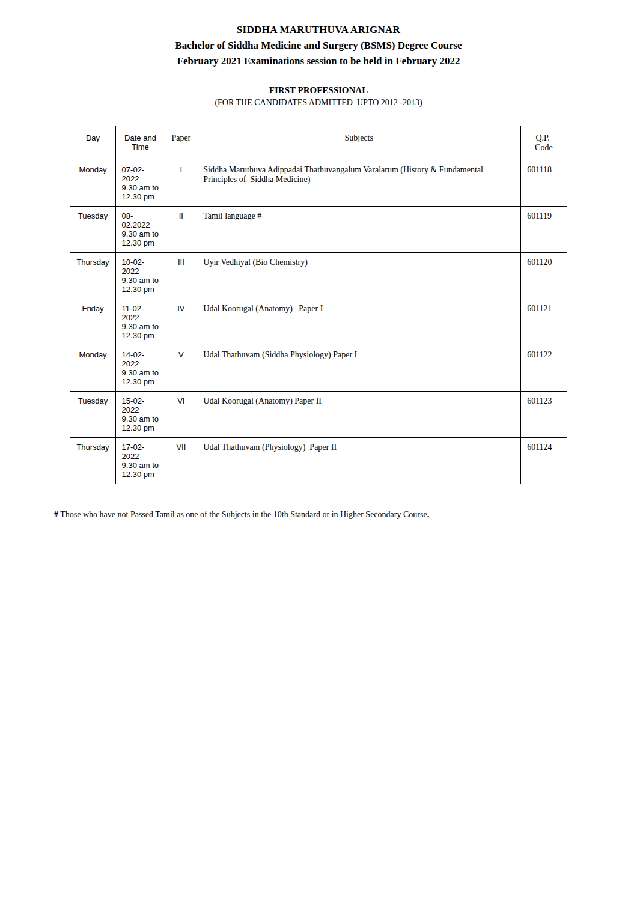SIDDHA MARUTHUVA ARIGNAR
Bachelor of Siddha Medicine and Surgery (BSMS) Degree Course
February 2021 Examinations session to be held in February 2022
FIRST PROFESSIONAL
(FOR THE CANDIDATES ADMITTED UPTO 2012 -2013)
| Day | Date and Time | Paper | Subjects | Q.P. Code |
| --- | --- | --- | --- | --- |
| Monday | 07-02-2022 9.30 am to 12.30 pm | I | Siddha Maruthuva Adippadai Thathuvangalum Varalarum (History & Fundamental Principles of Siddha Medicine) | 601118 |
| Tuesday | 08-02.2022 9.30 am to 12.30 pm | II | Tamil language # | 601119 |
| Thursday | 10-02-2022 9.30 am to 12.30 pm | III | Uyir Vedhiyal (Bio Chemistry) | 601120 |
| Friday | 11-02-2022 9.30 am to 12.30 pm | IV | Udal Koorugal (Anatomy) Paper I | 601121 |
| Monday | 14-02-2022 9.30 am to 12.30 pm | V | Udal Thathuvam (Siddha Physiology) Paper I | 601122 |
| Tuesday | 15-02-2022 9.30 am to 12.30 pm | VI | Udal Koorugal (Anatomy) Paper II | 601123 |
| Thursday | 17-02-2022 9.30 am to 12.30 pm | VII | Udal Thathuvam (Physiology) Paper II | 601124 |
# Those who have not Passed Tamil as one of the Subjects in the 10th Standard or in Higher Secondary Course.